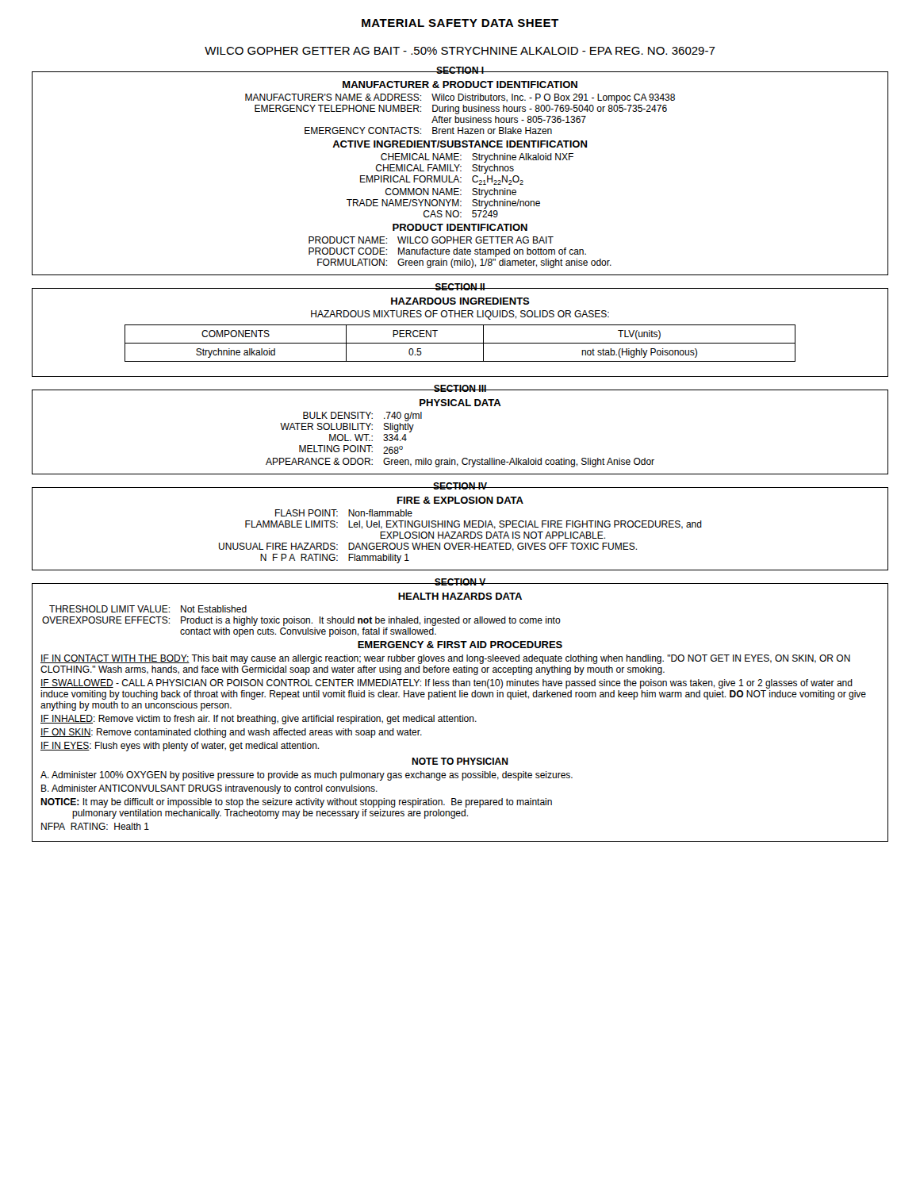MATERIAL SAFETY DATA SHEET
WILCO GOPHER GETTER AG BAIT - .50% STRYCHNINE ALKALOID - EPA REG. NO. 36029-7
SECTION I
MANUFACTURER & PRODUCT IDENTIFICATION
| MANUFACTURER'S NAME & ADDRESS: | Wilco Distributors, Inc. - P O Box 291 - Lompoc CA 93438 |
| EMERGENCY TELEPHONE NUMBER: | During business hours - 800-769-5040 or 805-735-2476 |
| | After business hours - 805-736-1367 |
| EMERGENCY CONTACTS: | Brent Hazen or Blake Hazen |
ACTIVE INGREDIENT/SUBSTANCE IDENTIFICATION
| CHEMICAL NAME: | Strychnine Alkaloid NXF |
| CHEMICAL FAMILY: | Strychnos |
| EMPIRICAL FORMULA: | C 21 H 22 N 2 O 2 |
| COMMON NAME: | Strychnine |
| TRADE NAME/SYNONYM: | Strychnine/none |
| CAS NO: | 57249 |
PRODUCT IDENTIFICATION
| PRODUCT NAME: | WILCO GOPHER GETTER AG BAIT |
| PRODUCT CODE: | Manufacture date stamped on bottom of can. |
| FORMULATION: | Green grain (milo), 1/8" diameter, slight anise odor. |
SECTION II
HAZARDOUS INGREDIENTS
HAZARDOUS MIXTURES OF OTHER LIQUIDS, SOLIDS OR GASES:
| COMPONENTS | PERCENT | TLV(units) |
| --- | --- | --- |
| Strychnine alkaloid | 0.5 | not stab.(Highly Poisonous) |
SECTION III
PHYSICAL DATA
| BULK DENSITY: | .740 g/ml |
| WATER SOLUBILITY: | Slightly |
| MOL. WT.: | 334.4 |
| MELTING POINT: | 268 o |
| APPEARANCE & ODOR: | Green, milo grain, Crystalline-Alkaloid coating, Slight Anise Odor |
SECTION IV
FIRE & EXPLOSION DATA
| FLASH POINT: | Non-flammable |
| FLAMMABLE LIMITS: | Lel, Uel, EXTINGUISHING MEDIA, SPECIAL FIRE FIGHTING PROCEDURES, and EXPLOSION HAZARDS DATA IS NOT APPLICABLE. |
| UNUSUAL FIRE HAZARDS: | DANGEROUS WHEN OVER-HEATED, GIVES OFF TOXIC FUMES. |
| N F P A RATING: | Flammability 1 |
SECTION V
HEALTH HAZARDS DATA
| THRESHOLD LIMIT VALUE: | Not Established |
| OVEREXPOSURE EFFECTS: | Product is a highly toxic poison. It should not be inhaled, ingested or allowed to come into contact with open cuts. Convulsive poison, fatal if swallowed. |
EMERGENCY & FIRST AID PROCEDURES
IF IN CONTACT WITH THE BODY: This bait may cause an allergic reaction; wear rubber gloves and long-sleeved adequate clothing when handling. "DO NOT GET IN EYES, ON SKIN, OR ON CLOTHING." Wash arms, hands, and face with Germicidal soap and water after using and before eating or accepting anything by mouth or smoking.
IF SWALLOWED - CALL A PHYSICIAN OR POISON CONTROL CENTER IMMEDIATELY: If less than ten(10) minutes have passed since the poison was taken, give 1 or 2 glasses of water and induce vomiting by touching back of throat with finger. Repeat until vomit fluid is clear. Have patient lie down in quiet, darkened room and keep him warm and quiet. DO NOT induce vomiting or give anything by mouth to an unconscious person.
IF INHALED: Remove victim to fresh air. If not breathing, give artificial respiration, get medical attention.
IF ON SKIN: Remove contaminated clothing and wash affected areas with soap and water.
IF IN EYES: Flush eyes with plenty of water, get medical attention.
NOTE TO PHYSICIAN
A. Administer 100% OXYGEN by positive pressure to provide as much pulmonary gas exchange as possible, despite seizures.
B. Administer ANTICONVULSANT DRUGS intravenously to control convulsions.
NOTICE: It may be difficult or impossible to stop the seizure activity without stopping respiration. Be prepared to maintain
pulmonary ventilation mechanically. Tracheotomy may be necessary if seizures are prolonged.
NFPA RATING: Health 1